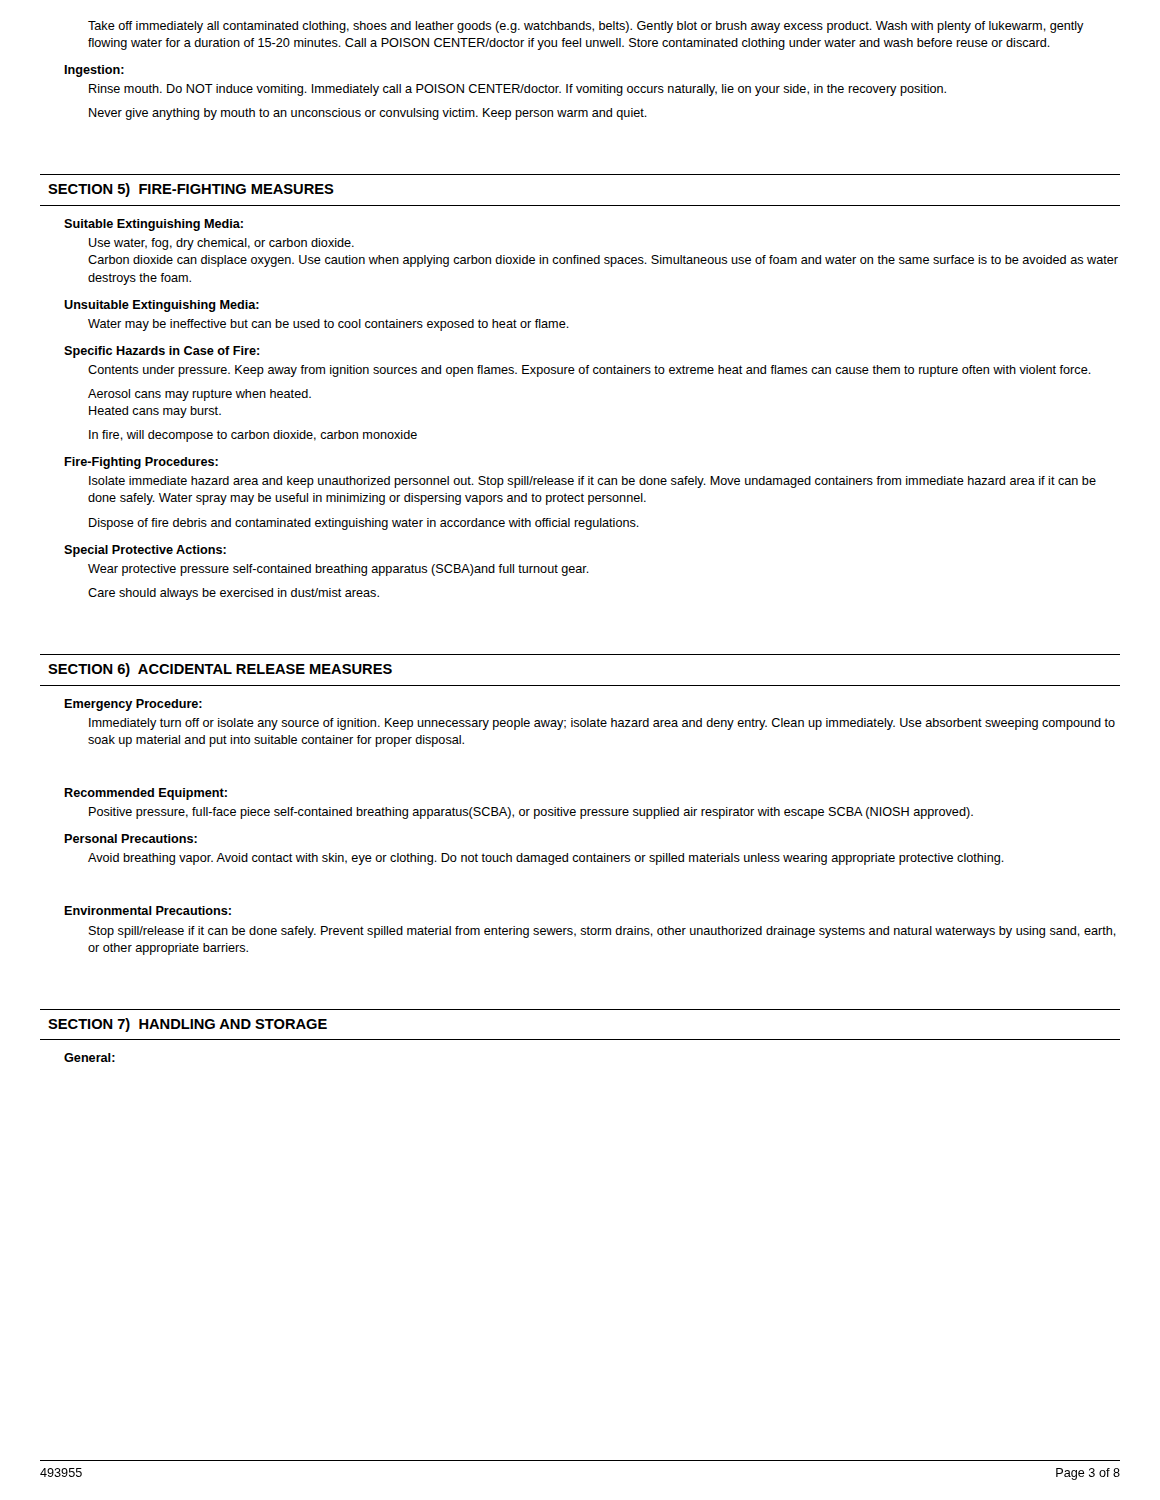Take off immediately all contaminated clothing, shoes and leather goods (e.g. watchbands, belts). Gently blot or brush away excess product. Wash with plenty of lukewarm, gently flowing water for a duration of 15-20 minutes. Call a POISON CENTER/doctor if you feel unwell. Store contaminated clothing under water and wash before reuse or discard.
Ingestion:
Rinse mouth. Do NOT induce vomiting. Immediately call a POISON CENTER/doctor. If vomiting occurs naturally, lie on your side, in the recovery position.
Never give anything by mouth to an unconscious or convulsing victim. Keep person warm and quiet.
SECTION 5) FIRE-FIGHTING MEASURES
Suitable Extinguishing Media:
Use water, fog, dry chemical, or carbon dioxide.
Carbon dioxide can displace oxygen. Use caution when applying carbon dioxide in confined spaces. Simultaneous use of foam and water on the same surface is to be avoided as water destroys the foam.
Unsuitable Extinguishing Media:
Water may be ineffective but can be used to cool containers exposed to heat or flame.
Specific Hazards in Case of Fire:
Contents under pressure. Keep away from ignition sources and open flames. Exposure of containers to extreme heat and flames can cause them to rupture often with violent force.
Aerosol cans may rupture when heated.
Heated cans may burst.
In fire, will decompose to carbon dioxide, carbon monoxide
Fire-Fighting Procedures:
Isolate immediate hazard area and keep unauthorized personnel out. Stop spill/release if it can be done safely. Move undamaged containers from immediate hazard area if it can be done safely. Water spray may be useful in minimizing or dispersing vapors and to protect personnel.
Dispose of fire debris and contaminated extinguishing water in accordance with official regulations.
Special Protective Actions:
Wear protective pressure self-contained breathing apparatus (SCBA)and full turnout gear.
Care should always be exercised in dust/mist areas.
SECTION 6) ACCIDENTAL RELEASE MEASURES
Emergency Procedure:
Immediately turn off or isolate any source of ignition. Keep unnecessary people away; isolate hazard area and deny entry. Clean up immediately. Use absorbent sweeping compound to soak up material and put into suitable container for proper disposal.
Recommended Equipment:
Positive pressure, full-face piece self-contained breathing apparatus(SCBA), or positive pressure supplied air respirator with escape SCBA (NIOSH approved).
Personal Precautions:
Avoid breathing vapor. Avoid contact with skin, eye or clothing. Do not touch damaged containers or spilled materials unless wearing appropriate protective clothing.
Environmental Precautions:
Stop spill/release if it can be done safely. Prevent spilled material from entering sewers, storm drains, other unauthorized drainage systems and natural waterways by using sand, earth, or other appropriate barriers.
SECTION 7) HANDLING AND STORAGE
General:
493955 Page 3 of 8